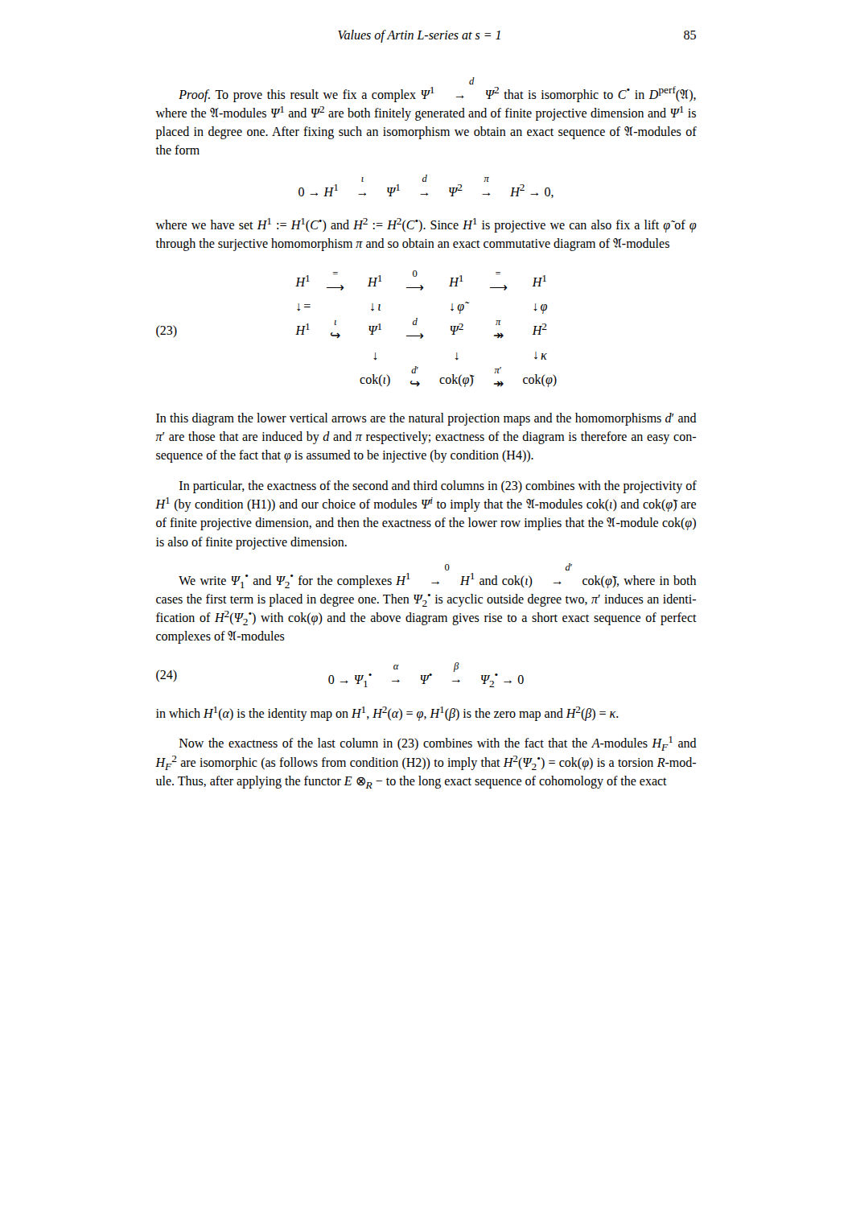Values of Artin L-series at s = 1 85
Proof. To prove this result we fix a complex Ψ1 d→ Ψ2 that is isomorphic to C• in Dperf(𝔄), where the 𝔄-modules Ψ1 and Ψ2 are both finitely generated and of finite projective dimension and Ψ1 is placed in degree one. After fixing such an isomorphism we obtain an exact sequence of 𝔄-modules of the form
0 → H1 ι→ Ψ1 d→ Ψ2 π→ H2 → 0,
where we have set H1 := H1(C•) and H2 := H2(C•). Since H1 is projective we can also fix a lift φ̃ of φ through the surjective homomorphism π and so obtain an exact commutative diagram of 𝔄-modules
(23)
| H 1 | = ⟶ | H 1 | 0 ⟶ | H 1 | = ⟶ | H 1 |
| ↓ = | | ↓ ι | | ↓ φ̃ | | ↓ φ |
| H 1 | ι ↪ | Ψ 1 | d ⟶ | Ψ 2 | π ↠ | H 2 |
| | | ↓ | | ↓ | | ↓ κ |
| | | cok( ι ) | d ′ ↪ | cok( φ̃ ) | π ′ ↠ | cok( φ ) |
In this diagram the lower vertical arrows are the natural projection maps and the homomorphisms d′ and π′ are those that are induced by d and π respectively; exactness of the diagram is therefore an easy consequence of the fact that φ is assumed to be injective (by condition (H4)).
In particular, the exactness of the second and third columns in (23) combines with the projectivity of H1 (by condition (H1)) and our choice of modules Ψi to imply that the 𝔄-modules cok(ι) and cok(φ̃) are of finite projective dimension, and then the exactness of the lower row implies that the 𝔄-module cok(φ) is also of finite projective dimension.
We write Ψ1• and Ψ2• for the complexes H1 0→ H1 and cok(ι) d′→ cok(φ̃), where in both cases the first term is placed in degree one. Then Ψ2• is acyclic outside degree two, π′ induces an identification of H2(Ψ2•) with cok(φ) and the above diagram gives rise to a short exact sequence of perfect complexes of 𝔄-modules
(24)
0 → Ψ1• α→ Ψ• β→ Ψ2• → 0
in which H1(α) is the identity map on H1, H2(α) = φ, H1(β) is the zero map and H2(β) = κ.
Now the exactness of the last column in (23) combines with the fact that the A-modules HF1 and HF2 are isomorphic (as follows from condition (H2)) to imply that H2(Ψ2•) = cok(φ) is a torsion R-module. Thus, after applying the functor E ⊗R − to the long exact sequence of cohomology of the exact